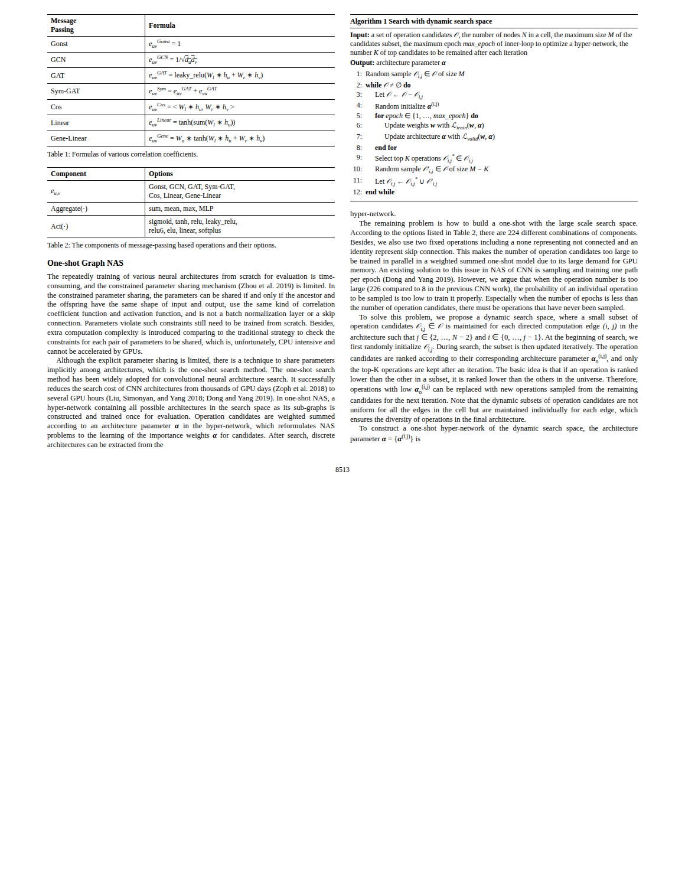| Message Passing | Formula |
| --- | --- |
| Gonst | e uv Gonst = 1 |
| GCN | e uv GCN = 1/√ d u d v |
| GAT | e uv GAT = leaky_relu( W l ∗ h u + W r ∗ h v ) |
| Sym-GAT | e uv Sym = e uv GAT + e vu GAT |
| Cos | e uv Cos = < W l ∗ h u , W r ∗ h v > |
| Linear | e uv Linear = tanh(sum( W l ∗ h u )) |
| Gene-Linear | e uv Gene = W a ∗ tanh( W l ∗ h u + W r ∗ h v ) |
Table 1: Formulas of various correlation coefficients.
| Component | Options |
| --- | --- |
| e u,v | Gonst, GCN, GAT, Sym-GAT, Cos, Linear, Gene-Linear |
| Aggregate(·) | sum, mean, max, MLP |
| Act(·) | sigmoid, tanh, relu, leaky_relu, relu6, elu, linear, softplus |
Table 2: The components of message-passing based operations and their options.
One-shot Graph NAS
The repeatedly training of various neural architectures from scratch for evaluation is time-consuming, and the constrained parameter sharing mechanism (Zhou et al. 2019) is limited. In the constrained parameter sharing, the parameters can be shared if and only if the ancestor and the offspring have the same shape of input and output, use the same kind of correlation coefficient function and activation function, and is not a batch normalization layer or a skip connection. Parameters violate such constraints still need to be trained from scratch. Besides, extra computation complexity is introduced comparing to the traditional strategy to check the constraints for each pair of parameters to be shared, which is, unfortunately, CPU intensive and cannot be accelerated by GPUs.
Although the explicit parameter sharing is limited, there is a technique to share parameters implicitly among architectures, which is the one-shot search method. The one-shot search method has been widely adopted for convolutional neural architecture search. It successfully reduces the search cost of CNN architectures from thousands of GPU days (Zoph et al. 2018) to several GPU hours (Liu, Simonyan, and Yang 2018; Dong and Yang 2019). In one-shot NAS, a hyper-network containing all possible architectures in the search space as its sub-graphs is constructed and trained once for evaluation. Operation candidates are weighted summed according to an architecture parameter α in the hyper-network, which reformulates NAS problems to the learning of the importance weights α for candidates. After search, discrete architectures can be extracted from the
Algorithm 1 Search with dynamic search space
Input: a set of operation candidates 𝒪, the number of nodes N in a cell, the maximum size M of the candidates subset, the maximum epoch max_epoch of inner-loop to optimize a hyper-network, the number K of top candidates to be remained after each iteration
Output: architecture parameter α
Random sample 𝒪i,j ∈ 𝒪 of size M
while 𝒪 ≠ ∅ do
Let 𝒪 ← 𝒪 − 𝒪i,j
Random initialize α(i,j)
for epoch ∈ {1, …, max_epoch} do
Update weights w with ℒtrain(w, α)
Update architecture α with ℒvalid(w, α)
end for
Select top K operations 𝒪i,j* ∈ 𝒪i,j
Random sample 𝒪′i,j ∈ 𝒪 of size M − K
Let 𝒪i,j ← 𝒪i,j* ∪ 𝒪′i,j
end while
hyper-network.
The remaining problem is how to build a one-shot with the large scale search space. According to the options listed in Table 2, there are 224 different combinations of components. Besides, we also use two fixed operations including a none representing not connected and an identity represent skip connection. This makes the number of operation candidates too large to be trained in parallel in a weighted summed one-shot model due to its large demand for GPU memory. An existing solution to this issue in NAS of CNN is sampling and training one path per epoch (Dong and Yang 2019). However, we argue that when the operation number is too large (226 compared to 8 in the previous CNN work), the probability of an individual operation to be sampled is too low to train it properly. Especially when the number of epochs is less than the number of operation candidates, there must be operations that have never been sampled.
To solve this problem, we propose a dynamic search space, where a small subset of operation candidates 𝒪i,j ∈ 𝒪 is maintained for each directed computation edge (i, j) in the architecture such that j ∈ {2, …, N − 2} and i ∈ {0, …, j − 1}. At the beginning of search, we first randomly initialize 𝒪i,j. During search, the subset is then updated iteratively. The operation candidates are ranked according to their corresponding architecture parameter αo(i,j), and only the top-K operations are kept after an iteration. The basic idea is that if an operation is ranked lower than the other in a subset, it is ranked lower than the others in the universe. Therefore, operations with low αo(i,j) can be replaced with new operations sampled from the remaining candidates for the next iteration. Note that the dynamic subsets of operation candidates are not uniform for all the edges in the cell but are maintained individually for each edge, which ensures the diversity of operations in the final architecture.
To construct a one-shot hyper-network of the dynamic search space, the architecture parameter α = {α(i,j)} is
8513